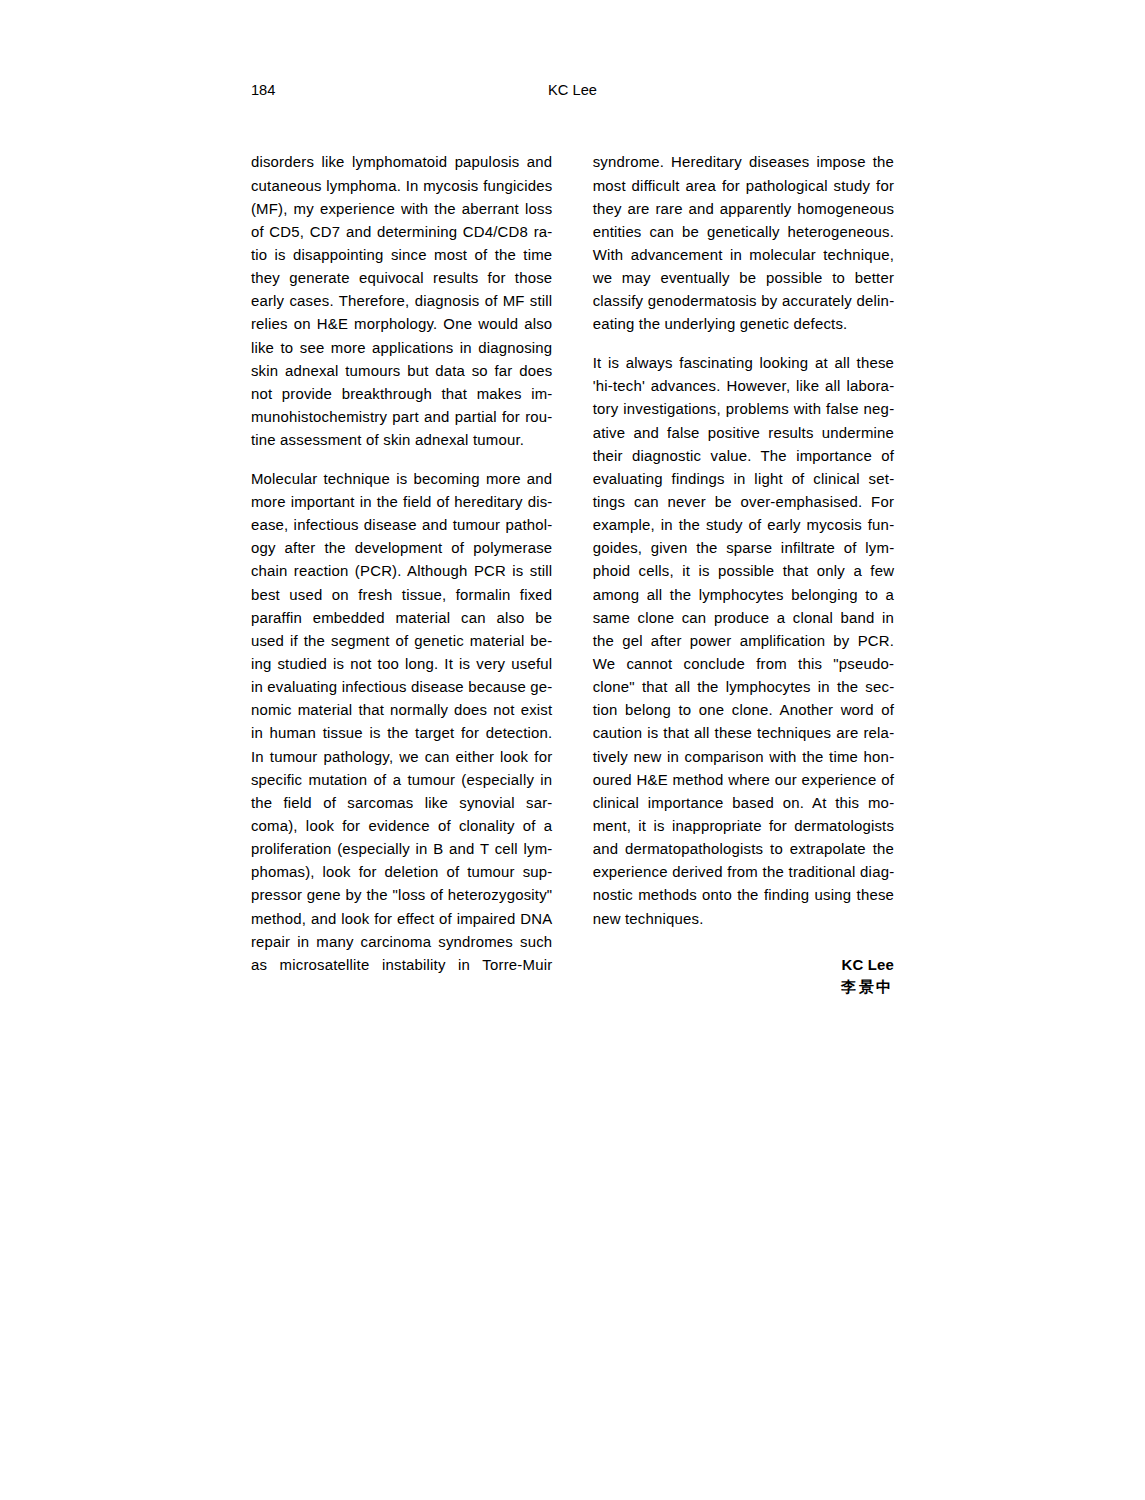184
KC Lee
disorders like lymphomatoid papulosis and cutaneous lymphoma. In mycosis fungicides (MF), my experience with the aberrant loss of CD5, CD7 and determining CD4/CD8 ratio is disappointing since most of the time they generate equivocal results for those early cases. Therefore, diagnosis of MF still relies on H&E morphology. One would also like to see more applications in diagnosing skin adnexal tumours but data so far does not provide breakthrough that makes immunohistochemistry part and partial for routine assessment of skin adnexal tumour.
Molecular technique is becoming more and more important in the field of hereditary disease, infectious disease and tumour pathology after the development of polymerase chain reaction (PCR). Although PCR is still best used on fresh tissue, formalin fixed paraffin embedded material can also be used if the segment of genetic material being studied is not too long. It is very useful in evaluating infectious disease because genomic material that normally does not exist in human tissue is the target for detection. In tumour pathology, we can either look for specific mutation of a tumour (especially in the field of sarcomas like synovial sarcoma), look for evidence of clonality of a proliferation (especially in B and T cell lymphomas), look for deletion of tumour suppressor gene by the "loss of heterozygosity" method, and look for effect of impaired DNA repair in many carcinoma syndromes such as microsatellite instability in Torre-Muir syndrome. Hereditary diseases impose the most difficult area for pathological study for they are rare and apparently homogeneous entities can be genetically heterogeneous. With advancement in molecular technique, we may eventually be possible to better classify genodermatosis by accurately delineating the underlying genetic defects.
It is always fascinating looking at all these 'hi-tech' advances. However, like all laboratory investigations, problems with false negative and false positive results undermine their diagnostic value. The importance of evaluating findings in light of clinical settings can never be over-emphasised. For example, in the study of early mycosis fungoides, given the sparse infiltrate of lymphoid cells, it is possible that only a few among all the lymphocytes belonging to a same clone can produce a clonal band in the gel after power amplification by PCR. We cannot conclude from this "pseudo-clone" that all the lymphocytes in the section belong to one clone. Another word of caution is that all these techniques are relatively new in comparison with the time honoured H&E method where our experience of clinical importance based on. At this moment, it is inappropriate for dermatologists and dermatopathologists to extrapolate the experience derived from the traditional diagnostic methods onto the finding using these new techniques.
KC Lee 李景中